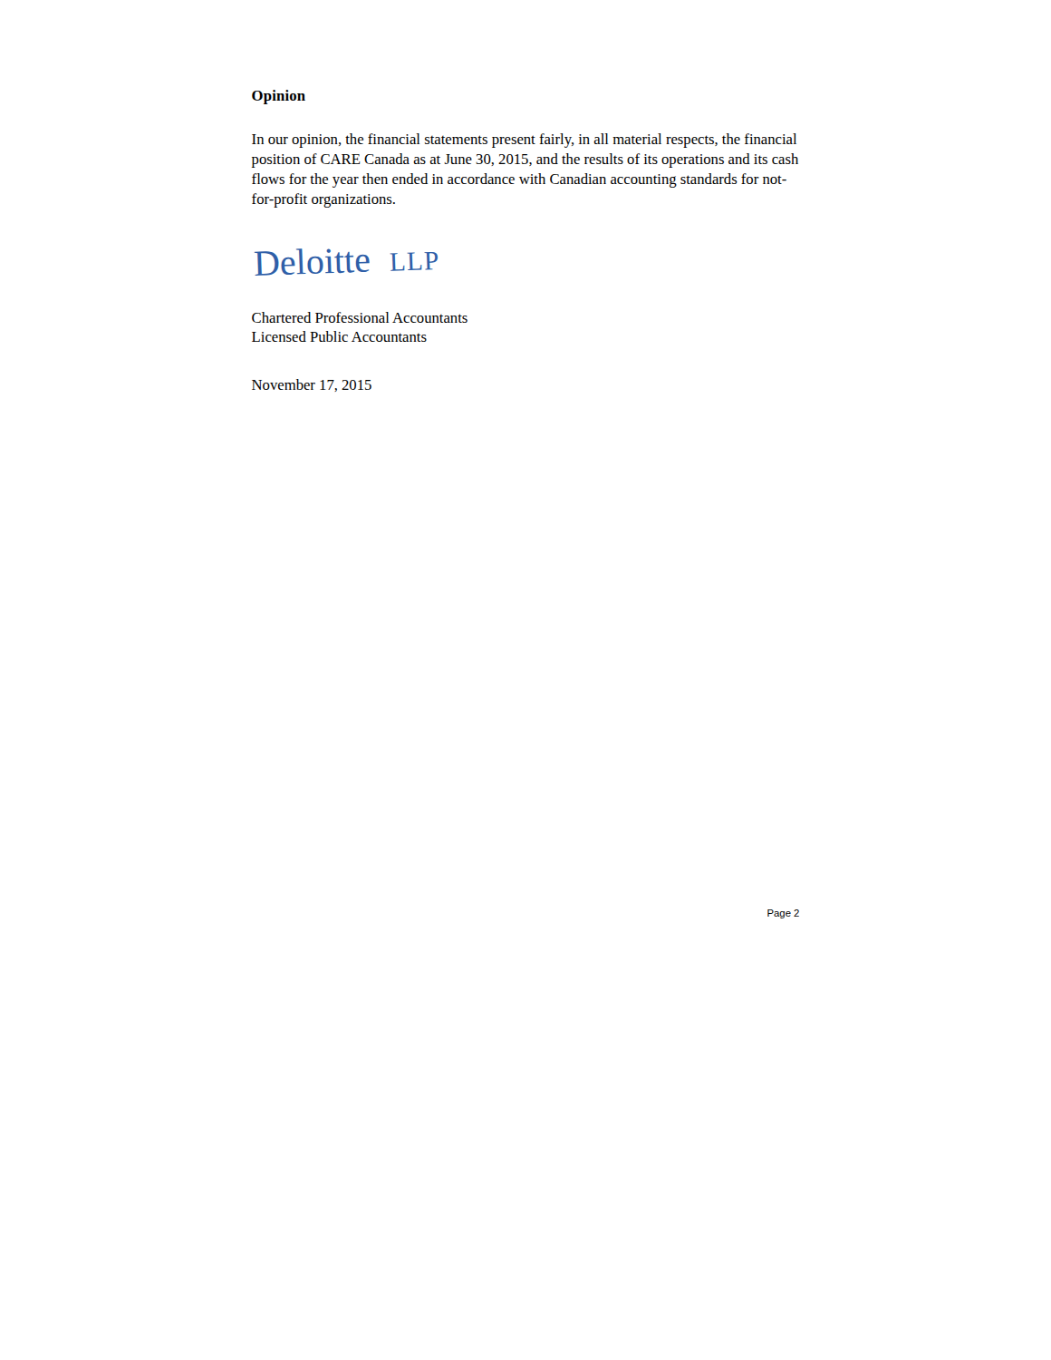Opinion
In our opinion, the financial statements present fairly, in all material respects, the financial position of CARE Canada as at June 30, 2015, and the results of its operations and its cash flows for the year then ended in accordance with Canadian accounting standards for not-for-profit organizations.
DeloitteLLP
Chartered Professional Accountants
Licensed Public Accountants
November 17, 2015
Page 2